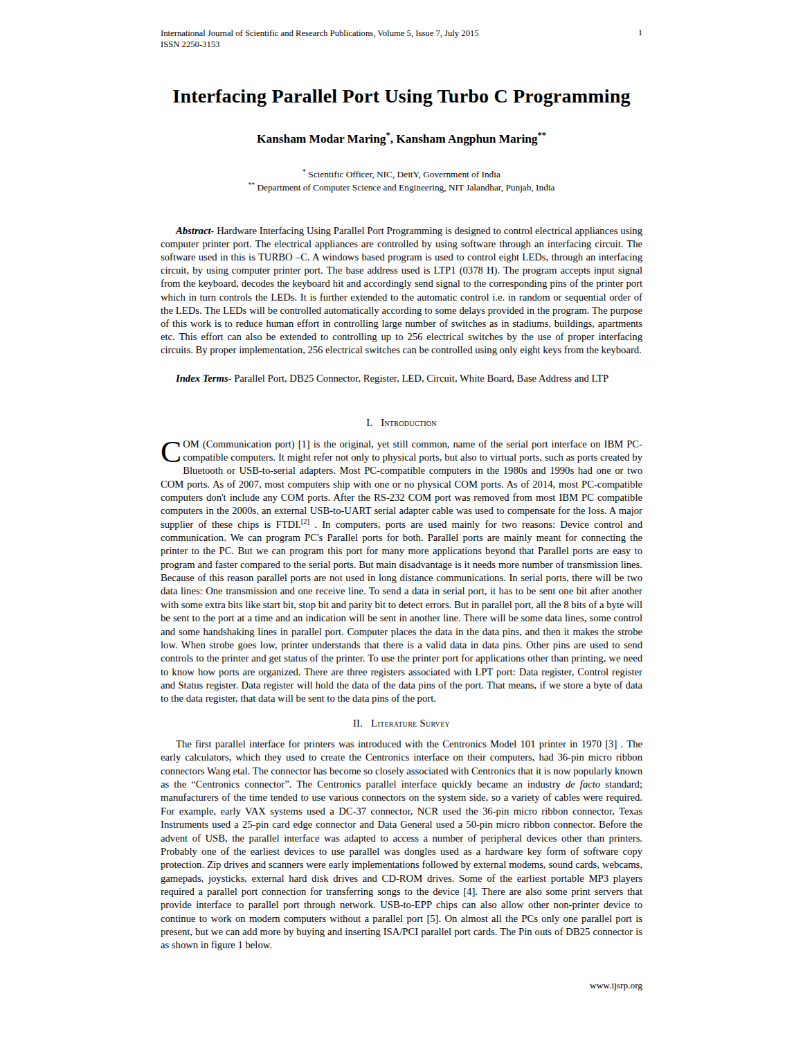International Journal of Scientific and Research Publications, Volume 5, Issue 7, July 2015
ISSN 2250-3153
1
Interfacing Parallel Port Using Turbo C Programming
Kansham Modar Maring*, Kansham Angphun Maring**
* Scientific Officer, NIC, DeitY, Government of India
** Department of Computer Science and Engineering, NIT Jalandhar, Punjab, India
Abstract- Hardware Interfacing Using Parallel Port Programming is designed to control electrical appliances using computer printer port. The electrical appliances are controlled by using software through an interfacing circuit. The software used in this is TURBO –C. A windows based program is used to control eight LEDs, through an interfacing circuit, by using computer printer port. The base address used is LTP1 (0378 H). The program accepts input signal from the keyboard, decodes the keyboard hit and accordingly send signal to the corresponding pins of the printer port which in turn controls the LEDs. It is further extended to the automatic control i.e. in random or sequential order of the LEDs. The LEDs will be controlled automatically according to some delays provided in the program. The purpose of this work is to reduce human effort in controlling large number of switches as in stadiums, buildings, apartments etc. This effort can also be extended to controlling up to 256 electrical switches by the use of proper interfacing circuits. By proper implementation, 256 electrical switches can be controlled using only eight keys from the keyboard.
Index Terms- Parallel Port, DB25 Connector, Register, LED, Circuit, White Board, Base Address and LTP
I. Introduction
COM (Communication port) [1] is the original, yet still common, name of the serial port interface on IBM PC-compatible computers. It might refer not only to physical ports, but also to virtual ports, such as ports created by Bluetooth or USB-to-serial adapters. Most PC-compatible computers in the 1980s and 1990s had one or two COM ports. As of 2007, most computers ship with one or no physical COM ports. As of 2014, most PC-compatible computers don't include any COM ports. After the RS-232 COM port was removed from most IBM PC compatible computers in the 2000s, an external USB-to-UART serial adapter cable was used to compensate for the loss. A major supplier of these chips is FTDI.[2] . In computers, ports are used mainly for two reasons: Device control and communication. We can program PC's Parallel ports for both. Parallel ports are mainly meant for connecting the printer to the PC. But we can program this port for many more applications beyond that Parallel ports are easy to program and faster compared to the serial ports. But main disadvantage is it needs more number of transmission lines. Because of this reason parallel ports are not used in long distance communications. In serial ports, there will be two data lines: One transmission and one receive line. To send a data in serial port, it has to be sent one bit after another with some extra bits like start bit, stop bit and parity bit to detect errors. But in parallel port, all the 8 bits of a byte will be sent to the port at a time and an indication will be sent in another line. There will be some data lines, some control and some handshaking lines in parallel port. Computer places the data in the data pins, and then it makes the strobe low. When strobe goes low, printer understands that there is a valid data in data pins. Other pins are used to send controls to the printer and get status of the printer. To use the printer port for applications other than printing, we need to know how ports are organized. There are three registers associated with LPT port: Data register, Control register and Status register. Data register will hold the data of the data pins of the port. That means, if we store a byte of data to the data register, that data will be sent to the data pins of the port.
II. Literature Survey
The first parallel interface for printers was introduced with the Centronics Model 101 printer in 1970 [3] . The early calculators, which they used to create the Centronics interface on their computers, had 36-pin micro ribbon connectors Wang etal. The connector has become so closely associated with Centronics that it is now popularly known as the “Centronics connector”. The Centronics parallel interface quickly became an industry de facto standard; manufacturers of the time tended to use various connectors on the system side, so a variety of cables were required. For example, early VAX systems used a DC-37 connector, NCR used the 36-pin micro ribbon connector, Texas Instruments used a 25-pin card edge connector and Data General used a 50-pin micro ribbon connector. Before the advent of USB, the parallel interface was adapted to access a number of peripheral devices other than printers. Probably one of the earliest devices to use parallel was dongles used as a hardware key form of software copy protection. Zip drives and scanners were early implementations followed by external modems, sound cards, webcams, gamepads, joysticks, external hard disk drives and CD-ROM drives. Some of the earliest portable MP3 players required a parallel port connection for transferring songs to the device [4]. There are also some print servers that provide interface to parallel port through network. USB-to-EPP chips can also allow other non-printer device to continue to work on modern computers without a parallel port [5]. On almost all the PCs only one parallel port is present, but we can add more by buying and inserting ISA/PCI parallel port cards. The Pin outs of DB25 connector is as shown in figure 1 below.
www.ijsrp.org